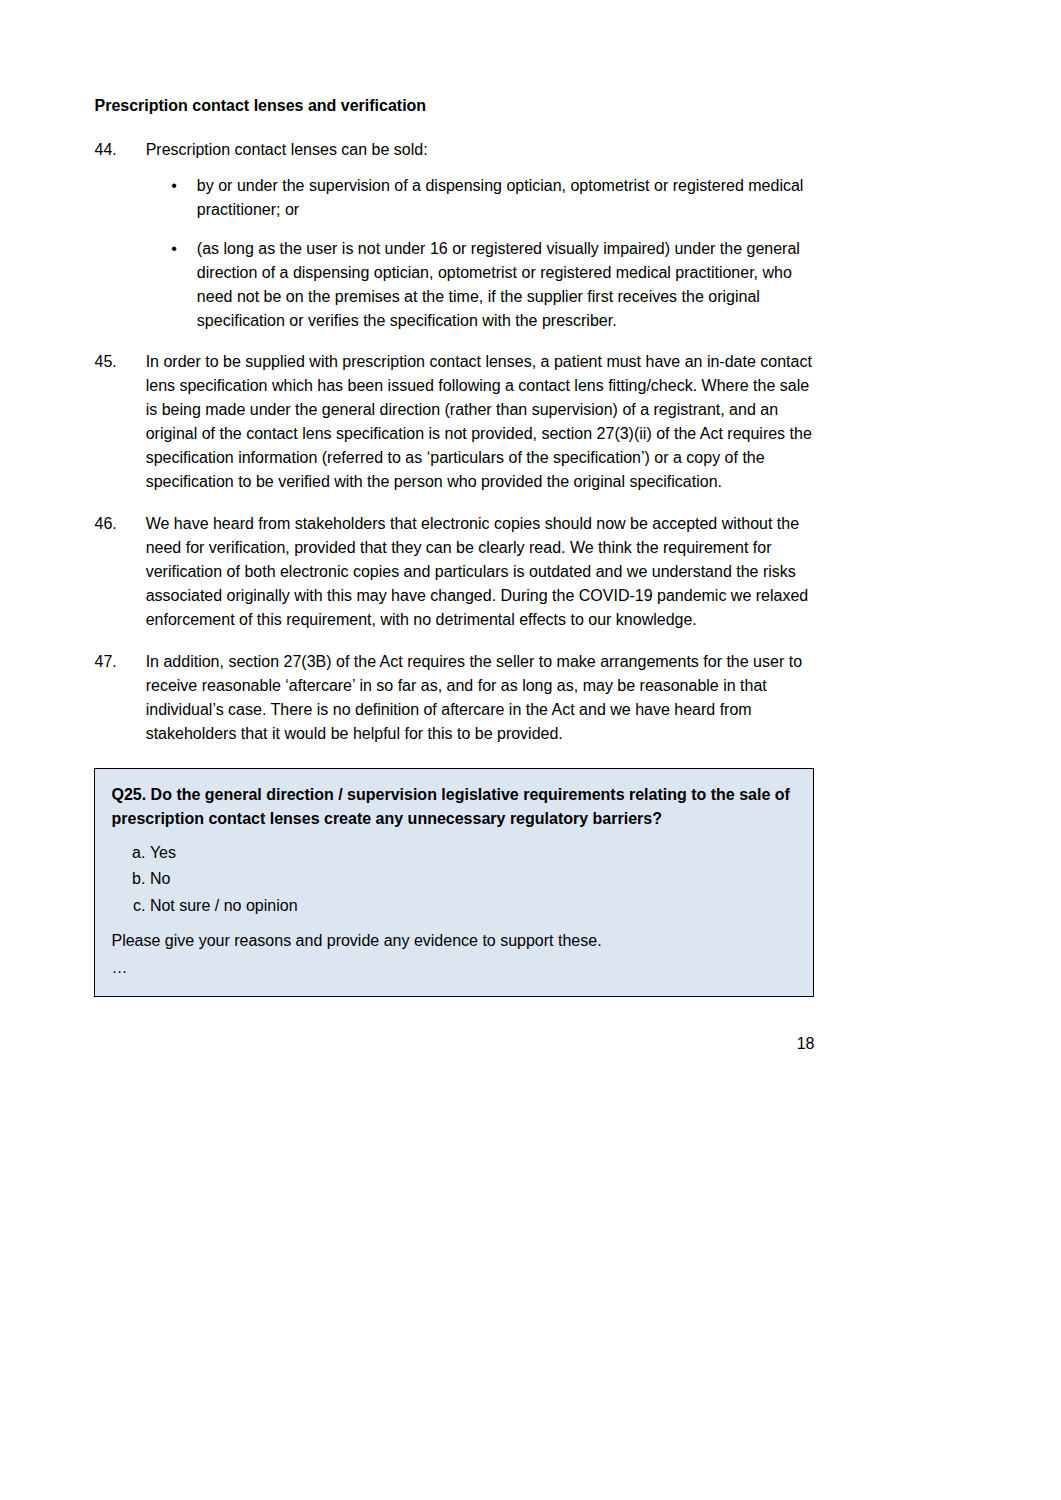Prescription contact lenses and verification
Prescription contact lenses can be sold:
by or under the supervision of a dispensing optician, optometrist or registered medical practitioner; or
(as long as the user is not under 16 or registered visually impaired) under the general direction of a dispensing optician, optometrist or registered medical practitioner, who need not be on the premises at the time, if the supplier first receives the original specification or verifies the specification with the prescriber.
In order to be supplied with prescription contact lenses, a patient must have an in-date contact lens specification which has been issued following a contact lens fitting/check. Where the sale is being made under the general direction (rather than supervision) of a registrant, and an original of the contact lens specification is not provided, section 27(3)(ii) of the Act requires the specification information (referred to as ‘particulars of the specification’) or a copy of the specification to be verified with the person who provided the original specification.
We have heard from stakeholders that electronic copies should now be accepted without the need for verification, provided that they can be clearly read. We think the requirement for verification of both electronic copies and particulars is outdated and we understand the risks associated originally with this may have changed. During the COVID-19 pandemic we relaxed enforcement of this requirement, with no detrimental effects to our knowledge.
In addition, section 27(3B) of the Act requires the seller to make arrangements for the user to receive reasonable ‘aftercare’ in so far as, and for as long as, may be reasonable in that individual’s case. There is no definition of aftercare in the Act and we have heard from stakeholders that it would be helpful for this to be provided.
Q25. Do the general direction / supervision legislative requirements relating to the sale of prescription contact lenses create any unnecessary regulatory barriers?
Yes
No
Not sure / no opinion
Please give your reasons and provide any evidence to support these.
…
18